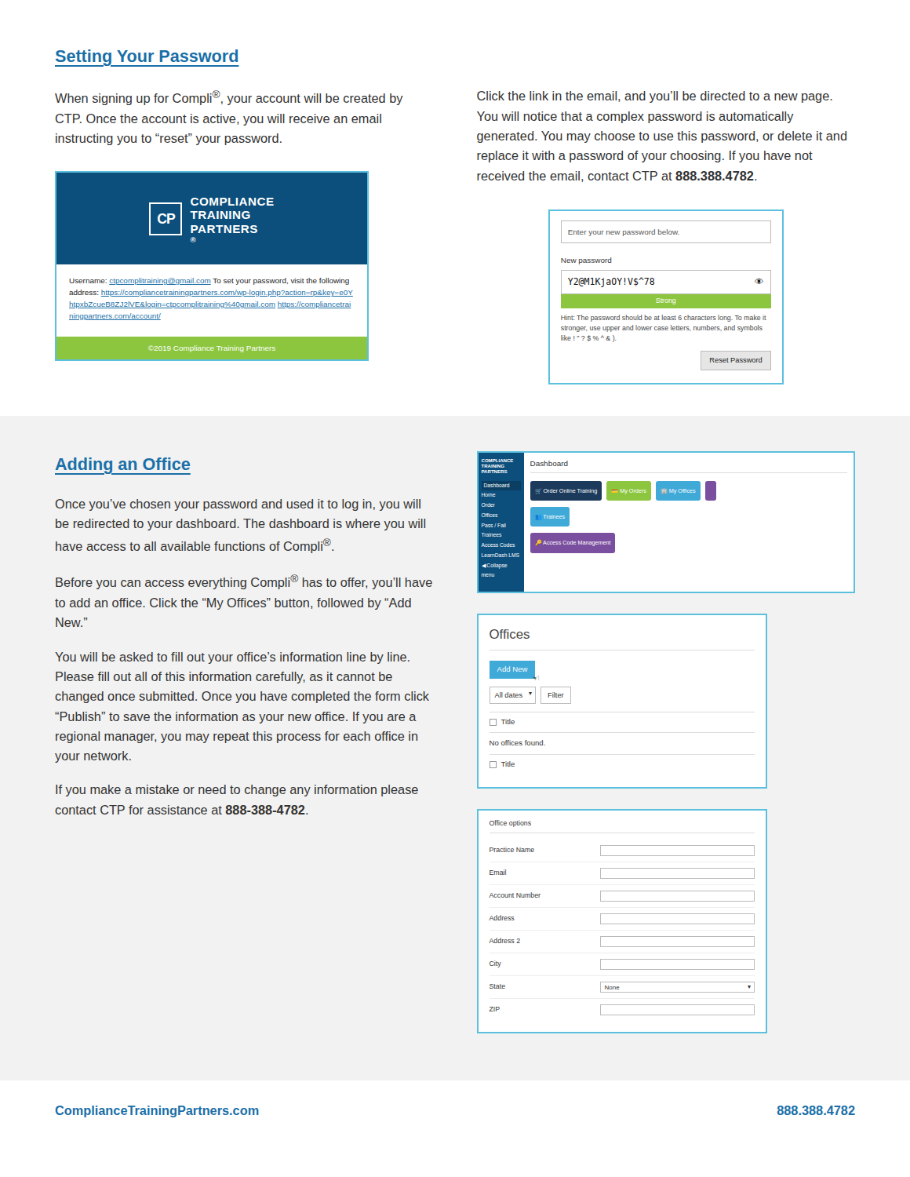Setting Your Password
When signing up for Compli®, your account will be created by CTP. Once the account is active, you will receive an email instructing you to “reset” your password.
CP
COMPLIANCE TRAINING PARTNERS®
Username: ctpcomplitraining@gmail.com To set your password, visit the following address: https://compliancetrainingpartners.com/wp-login.php?action=rp&key=e0YhtpxbZcueB8ZJ2lVE&login=ctpcomplitraining%40gmail.com https://compliancetrainingpartners.com/account/
©2019 Compliance Training Partners
Click the link in the email, and you’ll be directed to a new page. You will notice that a complex password is automatically generated. You may choose to use this password, or delete it and replace it with a password of your choosing. If you have not received the email, contact CTP at 888.388.4782.
Enter your new password below.
New password
Y2@M1KjaOY!V$^78 👁
Strong
Hint: The password should be at least 6 characters long. To make it stronger, use upper and lower case letters, numbers, and symbols like ! " ? $ % ^ & ).
Reset Password
Adding an Office
Once you’ve chosen your password and used it to log in, you will be redirected to your dashboard. The dashboard is where you will have access to all available functions of Compli®.
Before you can access everything Compli® has to offer, you’ll have to add an office. Click the “My Offices” button, followed by “Add New.”
You will be asked to fill out your office’s information line by line. Please fill out all of this information carefully, as it cannot be changed once submitted. Once you have completed the form click “Publish” to save the information as your new office. If you are a regional manager, you may repeat this process for each office in your network.
If you make a mistake or need to change any information please contact CTP for assistance at 888-388-4782.
COMPLIANCE
TRAINING
PARTNERS
Dashboard
Home
Order
Offices
Pass / Fail
Trainees
Access Codes
LearnDash LMS
◀ Collapse menu
Dashboard
🛒 Order Online Training
💳 My Orders
🏢 My Offices
👥 Trainees
🔑 Access Code Management
Offices
Add New☜
All dates
Filter
Title
No offices found.
Title
Office options
Practice Name
Email
Account Number
Address
Address 2
City
State
None
ZIP
ComplianceTrainingPartners.com
888.388.4782